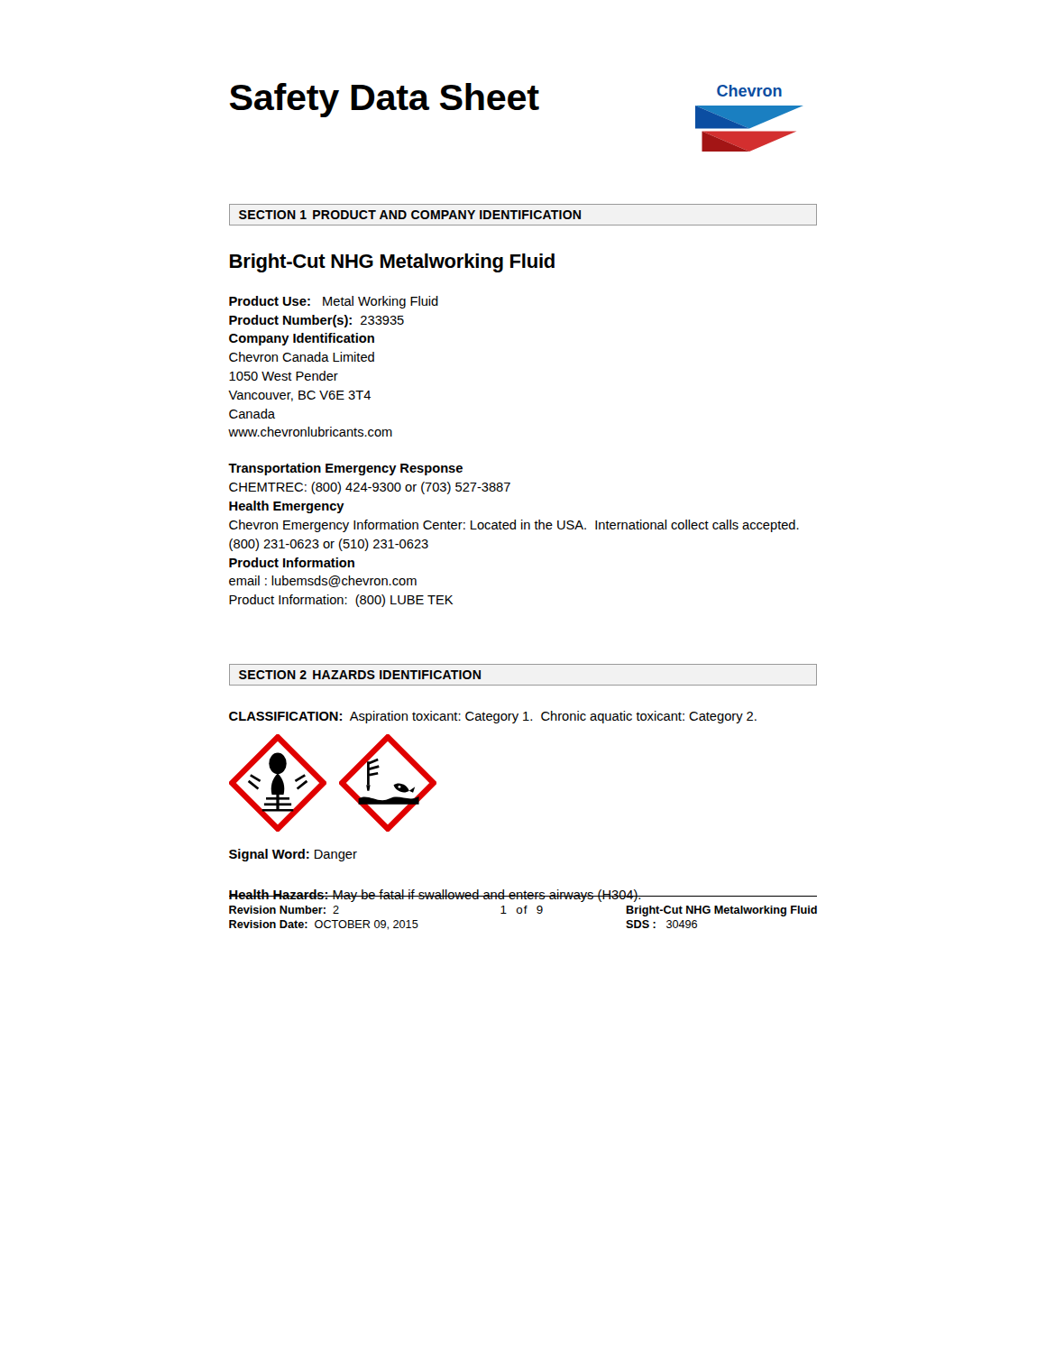Safety Data Sheet
Chevron
SECTION 1 PRODUCT AND COMPANY IDENTIFICATION
Bright-Cut NHG Metalworking Fluid
Product Use: Metal Working Fluid
Product Number(s): 233935
Company Identification
Chevron Canada Limited
1050 West Pender
Vancouver, BC V6E 3T4
Canada
www.chevronlubricants.com
Transportation Emergency Response
CHEMTREC: (800) 424-9300 or (703) 527-3887
Health Emergency
Chevron Emergency Information Center: Located in the USA. International collect calls accepted. (800) 231-0623 or (510) 231-0623
Product Information
email : lubemsds@chevron.com
Product Information: (800) LUBE TEK
SECTION 2 HAZARDS IDENTIFICATION
CLASSIFICATION: Aspiration toxicant: Category 1. Chronic aquatic toxicant: Category 2.
Signal Word: Danger
Health Hazards: May be fatal if swallowed and enters airways (H304).
Revision Number: 2
Revision Date: OCTOBER 09, 2015
1 of 9
Bright-Cut NHG Metalworking Fluid
SDS : 30496